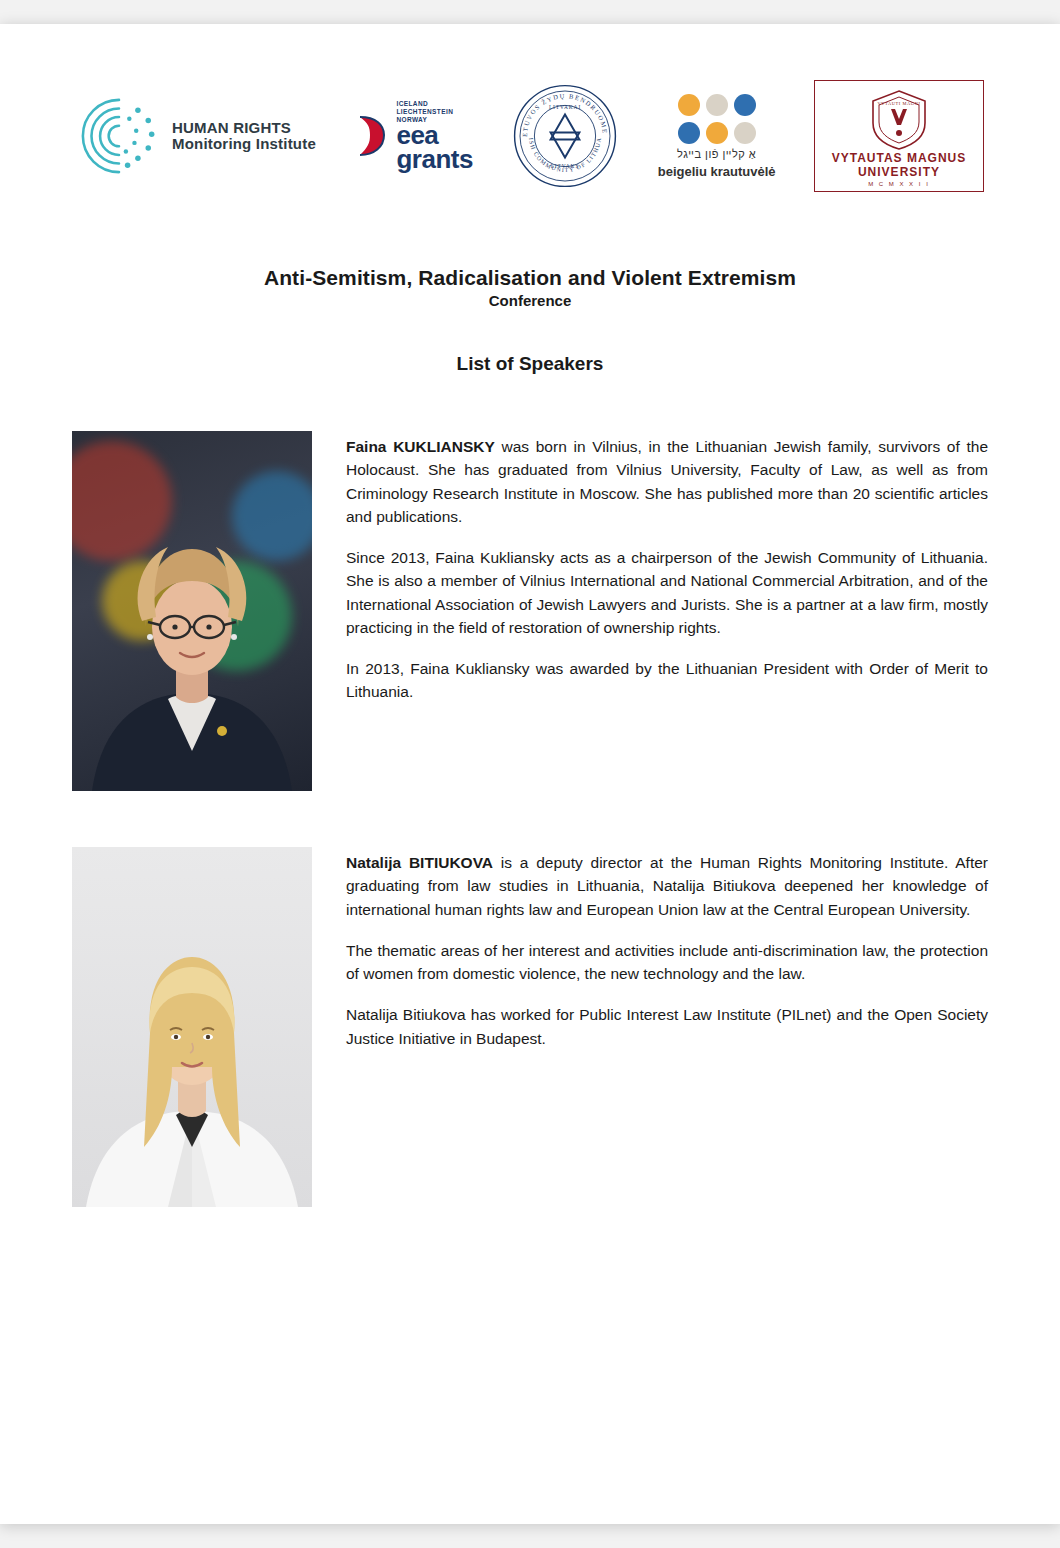HUMAN RIGHTS Monitoring Institute
ICELAND
LIECHTENSTEIN
NORWAY
eeagrants
LIETUVOS ŽYDŲ BENDRUOMENĖ JEWISH COMMUNITY OF LITHUANIA LITVAKAI LITVAKS
אַ קלײן פֿון בײגל
beigeliu krautuvėlė
VYTAUTI MAGNI
VYTAUTAS MAGNUS
UNIVERSITY
M C M X X I I
Anti-Semitism, Radicalisation and Violent Extremism
Conference
List of Speakers
Faina KUKLIANSKY was born in Vilnius, in the Lithuanian Jewish family, survivors of the Holocaust. She has graduated from Vilnius University, Faculty of Law, as well as from Criminology Research Institute in Moscow. She has published more than 20 scientific articles and publications.
Since 2013, Faina Kukliansky acts as a chairperson of the Jewish Community of Lithuania. She is also a member of Vilnius International and National Commercial Arbitration, and of the International Association of Jewish Lawyers and Jurists. She is a partner at a law firm, mostly practicing in the field of restoration of ownership rights.
In 2013, Faina Kukliansky was awarded by the Lithuanian President with Order of Merit to Lithuania.
Natalija BITIUKOVA is a deputy director at the Human Rights Monitoring Institute. After graduating from law studies in Lithuania, Natalija Bitiukova deepened her knowledge of international human rights law and European Union law at the Central European University.
The thematic areas of her interest and activities include anti-discrimination law, the protection of women from domestic violence, the new technology and the law.
Natalija Bitiukova has worked for Public Interest Law Institute (PILnet) and the Open Society Justice Initiative in Budapest.